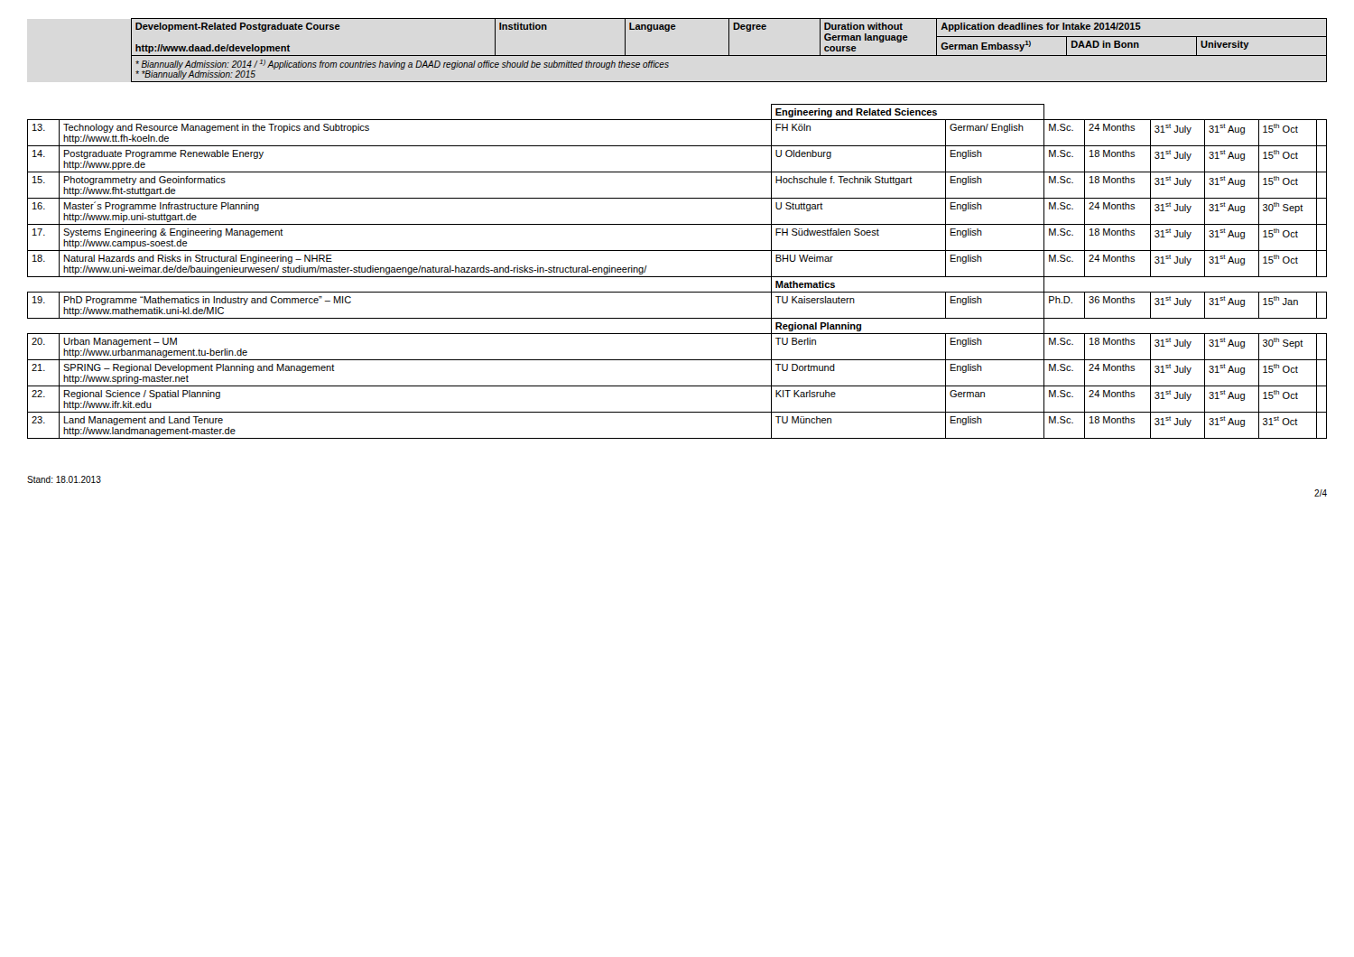| | Development-Related Postgraduate Course http://www.daad.de/development | Institution | Language | Degree | Duration without German language course | Application deadlines for Intake 2014/2015 |
| German Embassy 1) | DAAD in Bonn | University |
| | * Biannually Admission: 2014 / 1) Applications from countries having a DAAD regional office should be submitted through these offices * *Biannually Admission: 2015 |
| | | Engineering and Related Sciences | | | | | | |
| 13. | Technology and Resource Management in the Tropics and Subtropics http://www.tt.fh-koeln.de | FH Köln | German/ English | M.Sc. | 24 Months | 31 st July | 31 st Aug | 15 th Oct | |
| 14. | Postgraduate Programme Renewable Energy http://www.ppre.de | U Oldenburg | English | M.Sc. | 18 Months | 31 st July | 31 st Aug | 15 th Oct | |
| 15. | Photogrammetry and Geoinformatics http://www.fht-stuttgart.de | Hochschule f. Technik Stuttgart | English | M.Sc. | 18 Months | 31 st July | 31 st Aug | 15 th Oct | |
| 16. | Master´s Programme Infrastructure Planning http://www.mip.uni-stuttgart.de | U Stuttgart | English | M.Sc. | 24 Months | 31 st July | 31 st Aug | 30 th Sept | |
| 17. | Systems Engineering & Engineering Management http://www.campus-soest.de | FH Südwestfalen Soest | English | M.Sc. | 18 Months | 31 st July | 31 st Aug | 15 th Oct | |
| 18. | Natural Hazards and Risks in Structural Engineering – NHRE http://www.uni-weimar.de/de/bauingenieurwesen/ studium/master-studiengaenge/natural-hazards-and-risks-in-structural-engineering/ | BHU Weimar | English | M.Sc. | 24 Months | 31 st July | 31 st Aug | 15 th Oct | |
| | | Mathematics | | | | | | |
| 19. | PhD Programme “Mathematics in Industry and Commerce” – MIC http://www.mathematik.uni-kl.de/MIC | TU Kaiserslautern | English | Ph.D. | 36 Months | 31 st July | 31 st Aug | 15 th Jan | |
| | | Regional Planning | | | | | | |
| 20. | Urban Management – UM http://www.urbanmanagement.tu-berlin.de | TU Berlin | English | M.Sc. | 18 Months | 31 st July | 31 st Aug | 30 th Sept | |
| 21. | SPRING – Regional Development Planning and Management http://www.spring-master.net | TU Dortmund | English | M.Sc. | 24 Months | 31 st July | 31 st Aug | 15 th Oct | |
| 22. | Regional Science / Spatial Planning http://www.ifr.kit.edu | KIT Karlsruhe | German | M.Sc. | 24 Months | 31 st July | 31 st Aug | 15 th Oct | |
| 23. | Land Management and Land Tenure http://www.landmanagement-master.de | TU München | English | M.Sc. | 18 Months | 31 st July | 31 st Aug | 31 st Oct | |
Stand: 18.01.2013
2/4